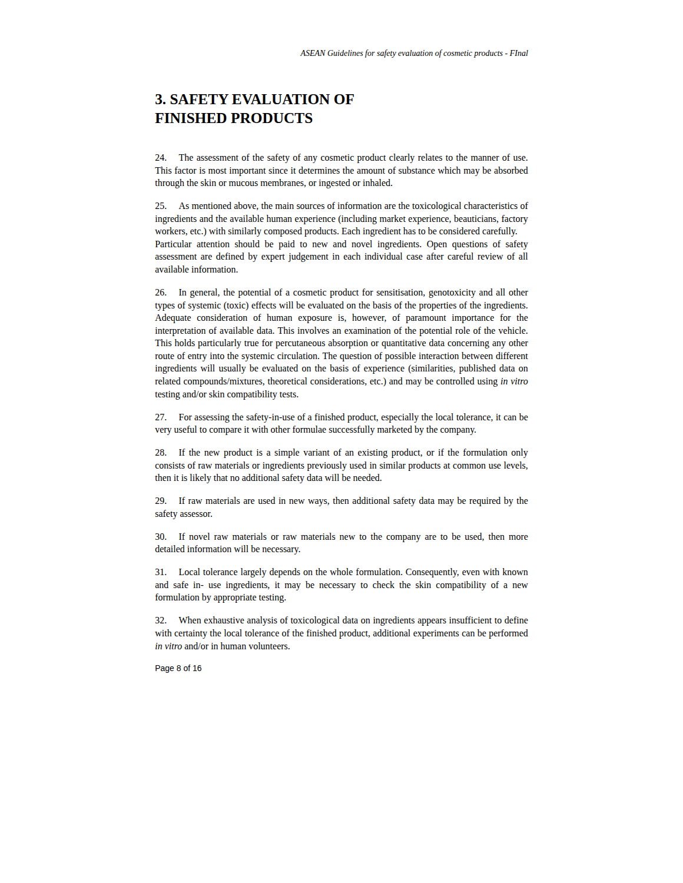ASEAN Guidelines for safety evaluation of cosmetic products - FInal
3. SAFETY EVALUATION OF
FINISHED PRODUCTS
24. The assessment of the safety of any cosmetic product clearly relates to the manner of use. This factor is most important since it determines the amount of substance which may be absorbed through the skin or mucous membranes, or ingested or inhaled.
25. As mentioned above, the main sources of information are the toxicological characteristics of ingredients and the available human experience (including market experience, beauticians, factory workers, etc.) with similarly composed products. Each ingredient has to be considered carefully.
Particular attention should be paid to new and novel ingredients. Open questions of safety assessment are defined by expert judgement in each individual case after careful review of all available information.
26. In general, the potential of a cosmetic product for sensitisation, genotoxicity and all other types of systemic (toxic) effects will be evaluated on the basis of the properties of the ingredients. Adequate consideration of human exposure is, however, of paramount importance for the interpretation of available data. This involves an examination of the potential role of the vehicle. This holds particularly true for percutaneous absorption or quantitative data concerning any other route of entry into the systemic circulation. The question of possible interaction between different ingredients will usually be evaluated on the basis of experience (similarities, published data on related compounds/mixtures, theoretical considerations, etc.) and may be controlled using in vitro testing and/or skin compatibility tests.
27. For assessing the safety-in-use of a finished product, especially the local tolerance, it can be very useful to compare it with other formulae successfully marketed by the company.
28. If the new product is a simple variant of an existing product, or if the formulation only consists of raw materials or ingredients previously used in similar products at common use levels, then it is likely that no additional safety data will be needed.
29. If raw materials are used in new ways, then additional safety data may be required by the safety assessor.
30. If novel raw materials or raw materials new to the company are to be used, then more detailed information will be necessary.
31. Local tolerance largely depends on the whole formulation. Consequently, even with known and safe in- use ingredients, it may be necessary to check the skin compatibility of a new formulation by appropriate testing.
32. When exhaustive analysis of toxicological data on ingredients appears insufficient to define with certainty the local tolerance of the finished product, additional experiments can be performed in vitro and/or in human volunteers.
Page 8 of 16